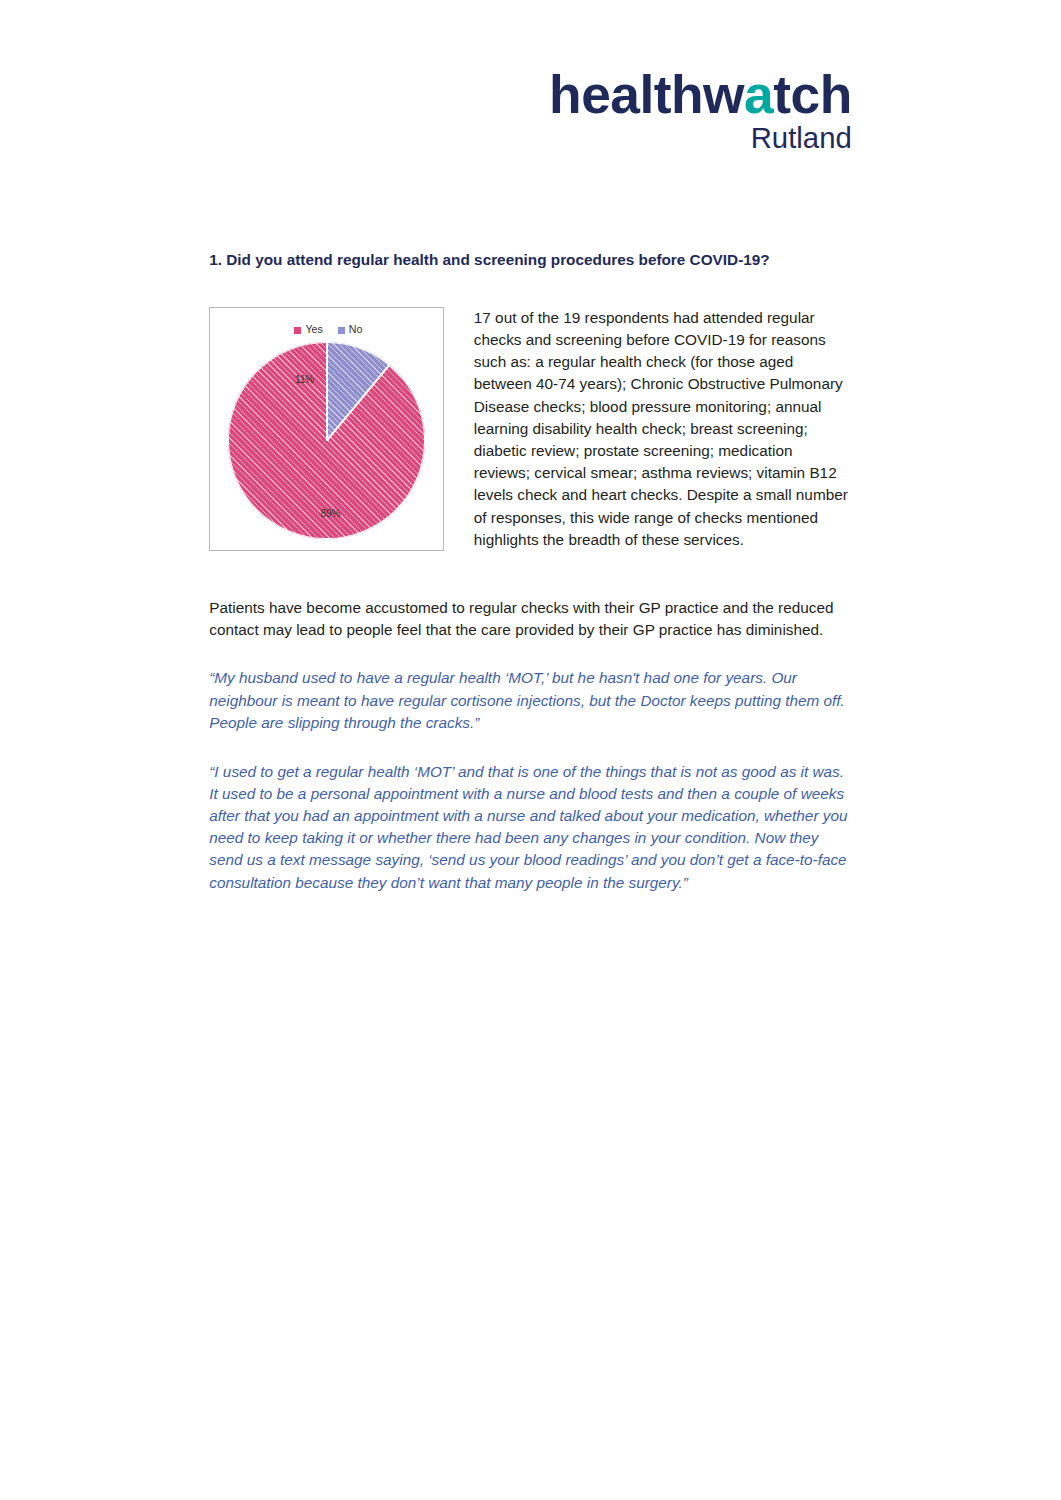healthwatch Rutland
1. Did you attend regular health and screening procedures before COVID-19?
Yes No
11%
89%
17 out of the 19 respondents had attended regular checks and screening before COVID-19 for reasons such as: a regular health check (for those aged between 40-74 years); Chronic Obstructive Pulmonary Disease checks; blood pressure monitoring; annual learning disability health check; breast screening; diabetic review; prostate screening; medication reviews; cervical smear; asthma reviews; vitamin B12 levels check and heart checks. Despite a small number of responses, this wide range of checks mentioned highlights the breadth of these services.
Patients have become accustomed to regular checks with their GP practice and the reduced contact may lead to people feel that the care provided by their GP practice has diminished.
“My husband used to have a regular health ‘MOT,’ but he hasn't had one for years. Our neighbour is meant to have regular cortisone injections, but the Doctor keeps putting them off. People are slipping through the cracks.”
“I used to get a regular health ‘MOT’ and that is one of the things that is not as good as it was. It used to be a personal appointment with a nurse and blood tests and then a couple of weeks after that you had an appointment with a nurse and talked about your medication, whether you need to keep taking it or whether there had been any changes in your condition. Now they send us a text message saying, ‘send us your blood readings’ and you don’t get a face-to-face consultation because they don’t want that many people in the surgery.”